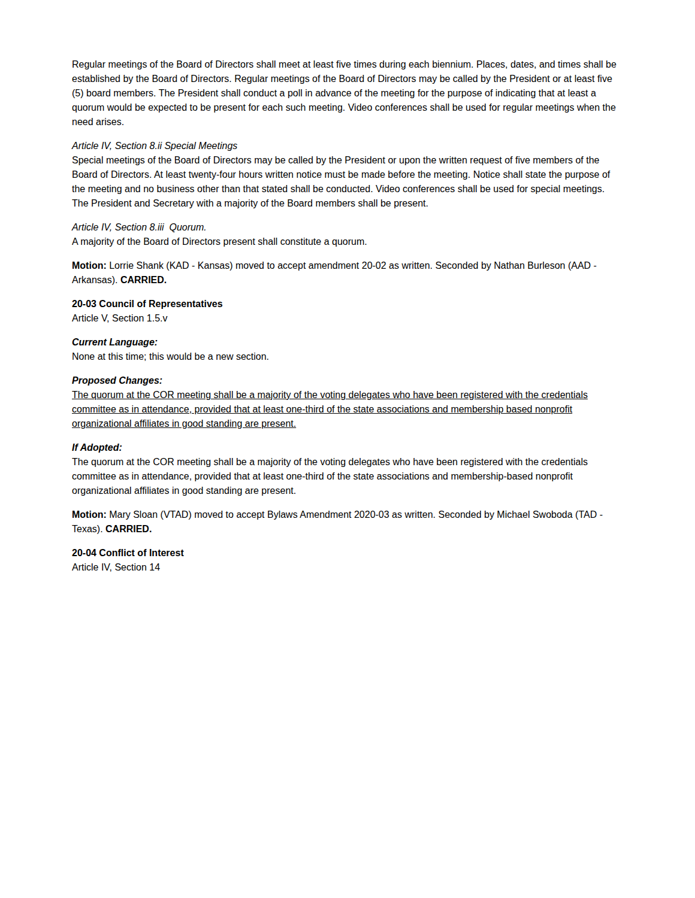Regular meetings of the Board of Directors shall meet at least five times during each biennium. Places, dates, and times shall be established by the Board of Directors. Regular meetings of the Board of Directors may be called by the President or at least five (5) board members. The President shall conduct a poll in advance of the meeting for the purpose of indicating that at least a quorum would be expected to be present for each such meeting. Video conferences shall be used for regular meetings when the need arises.
Article IV, Section 8.ii Special Meetings
Special meetings of the Board of Directors may be called by the President or upon the written request of five members of the Board of Directors. At least twenty-four hours written notice must be made before the meeting. Notice shall state the purpose of the meeting and no business other than that stated shall be conducted. Video conferences shall be used for special meetings. The President and Secretary with a majority of the Board members shall be present.
Article IV, Section 8.iii Quorum.
A majority of the Board of Directors present shall constitute a quorum.
Motion: Lorrie Shank (KAD - Kansas) moved to accept amendment 20-02 as written. Seconded by Nathan Burleson (AAD - Arkansas). CARRIED.
20-03 Council of Representatives
Article V, Section 1.5.v
Current Language:
None at this time; this would be a new section.
Proposed Changes:
The quorum at the COR meeting shall be a majority of the voting delegates who have been registered with the credentials committee as in attendance, provided that at least one-third of the state associations and membership based nonprofit organizational affiliates in good standing are present.
If Adopted:
The quorum at the COR meeting shall be a majority of the voting delegates who have been registered with the credentials committee as in attendance, provided that at least one-third of the state associations and membership-based nonprofit organizational affiliates in good standing are present.
Motion: Mary Sloan (VTAD) moved to accept Bylaws Amendment 2020-03 as written. Seconded by Michael Swoboda (TAD - Texas). CARRIED.
20-04 Conflict of Interest
Article IV, Section 14